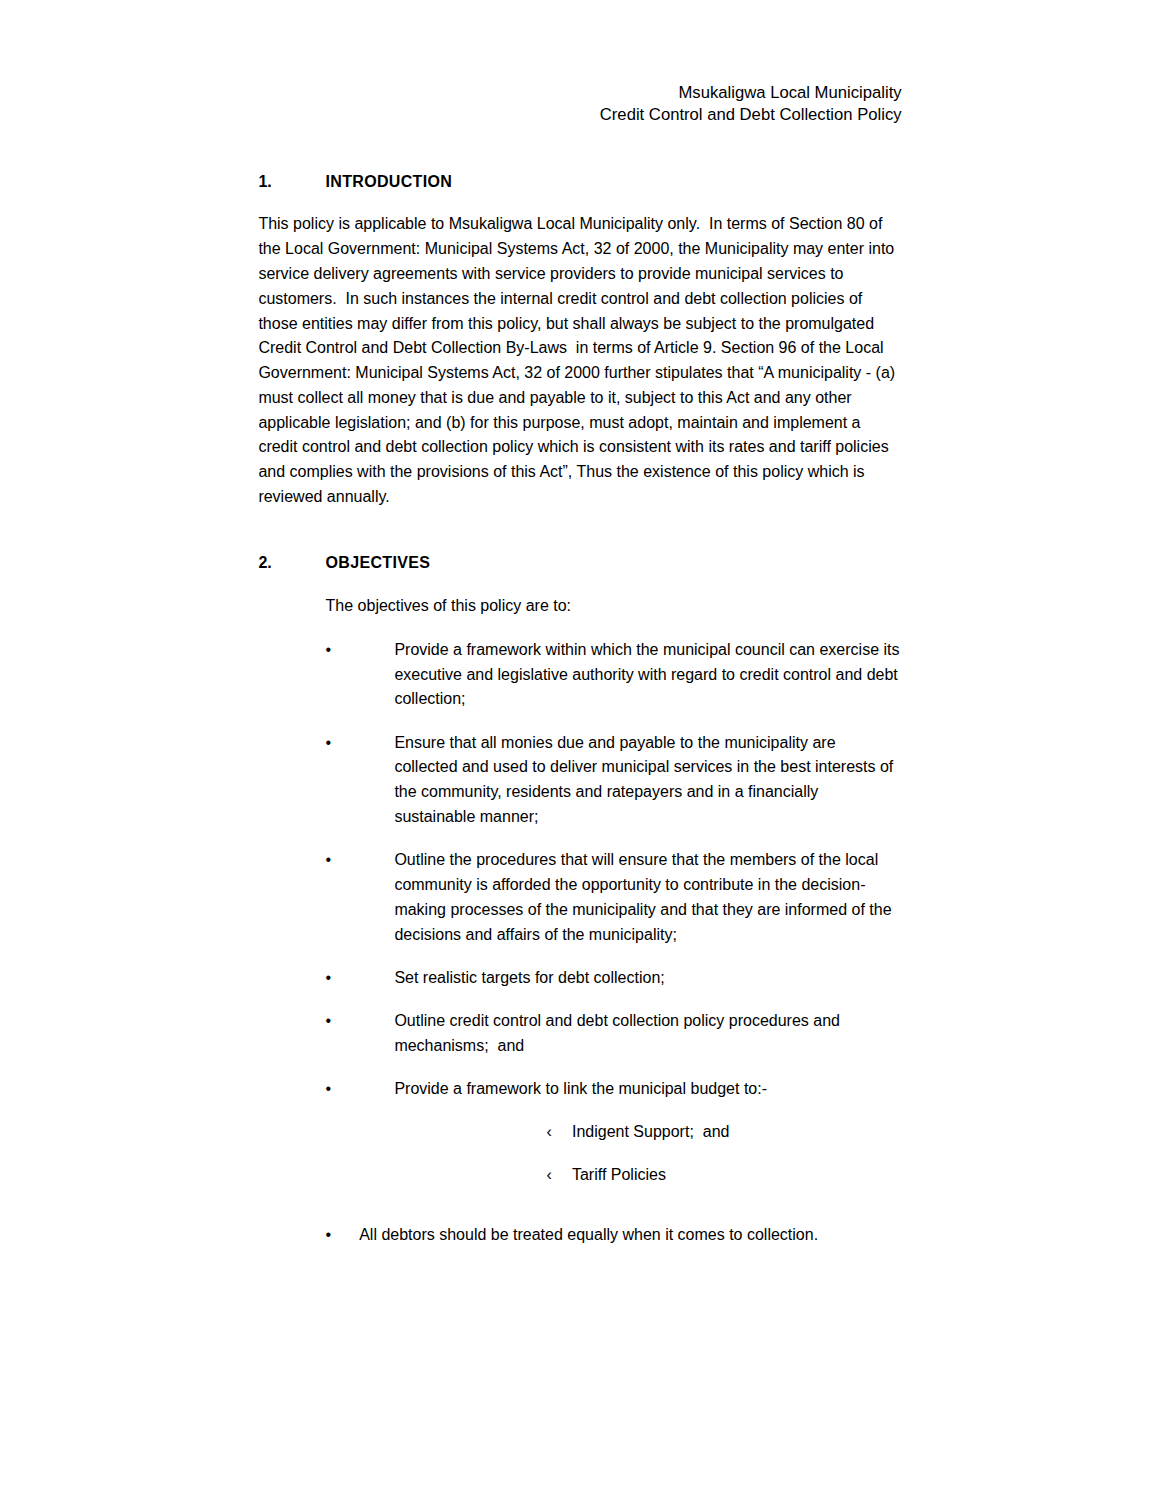Msukaligwa Local Municipality
Credit Control and Debt Collection Policy
1. INTRODUCTION
This policy is applicable to Msukaligwa Local Municipality only. In terms of Section 80 of the Local Government: Municipal Systems Act, 32 of 2000, the Municipality may enter into service delivery agreements with service providers to provide municipal services to customers. In such instances the internal credit control and debt collection policies of those entities may differ from this policy, but shall always be subject to the promulgated Credit Control and Debt Collection By-Laws in terms of Article 9. Section 96 of the Local Government: Municipal Systems Act, 32 of 2000 further stipulates that “A municipality - (a) must collect all money that is due and payable to it, subject to this Act and any other applicable legislation; and (b) for this purpose, must adopt, maintain and implement a credit control and debt collection policy which is consistent with its rates and tariff policies and complies with the provisions of this Act”, Thus the existence of this policy which is reviewed annually.
2. OBJECTIVES
The objectives of this policy are to:
• Provide a framework within which the municipal council can exercise its executive and legislative authority with regard to credit control and debt collection;
• Ensure that all monies due and payable to the municipality are collected and used to deliver municipal services in the best interests of the community, residents and ratepayers and in a financially sustainable manner;
• Outline the procedures that will ensure that the members of the local community is afforded the opportunity to contribute in the decision-making processes of the municipality and that they are informed of the decisions and affairs of the municipality;
• Set realistic targets for debt collection;
• Outline credit control and debt collection policy procedures and mechanisms; and
• Provide a framework to link the municipal budget to:-
‹ Indigent Support; and
‹ Tariff Policies
• All debtors should be treated equally when it comes to collection.